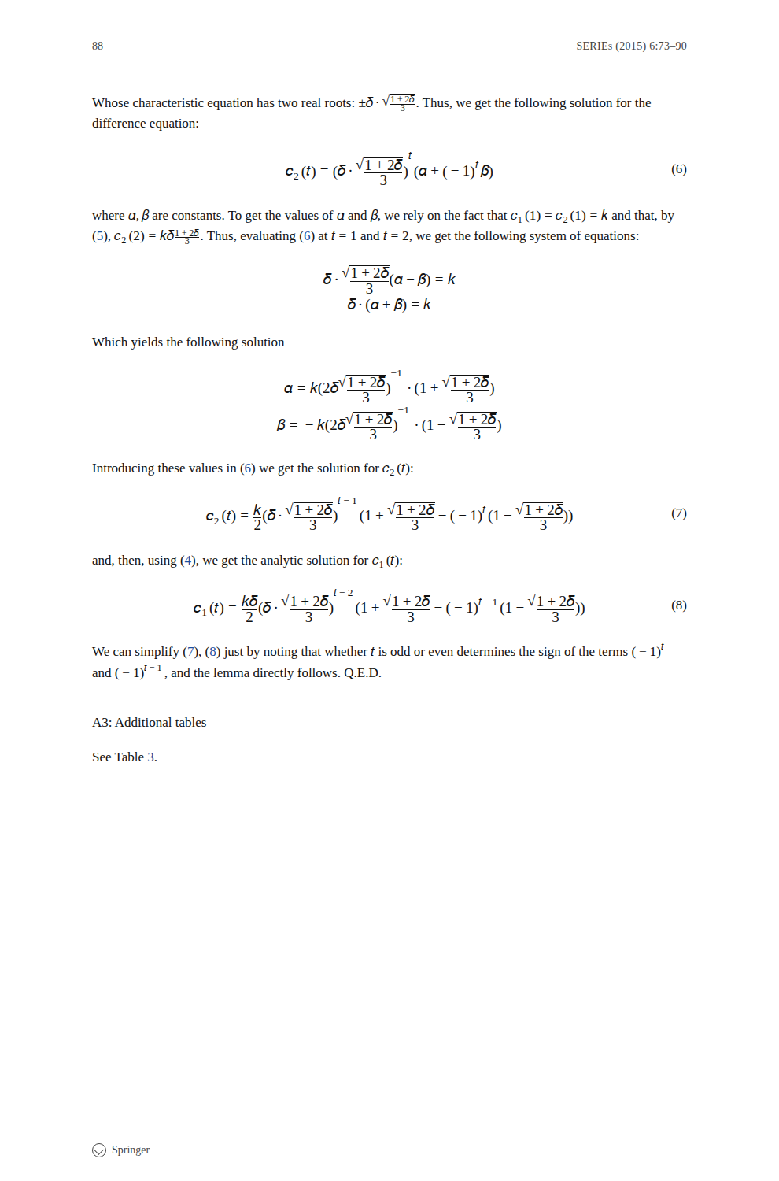88 SERIEs (2015) 6:73–90
Whose characteristic equation has two real roots: ±δ· 1+2δ3 . Thus, we get the following solution for the difference equation:
c2 (t) = ( δ· 1+2δ3 ) t ( α+ (−1)t β )
(6)
where α,β are constants. To get the values of α and β, we rely on the fact that c1(1) = c2(1) =k and that, by (5), c2(2) = kδ 1+2δ3 . Thus, evaluating (6) at t=1 and t=2, we get the following system of equations:
δ· 1+2δ3 (α−β) =k
δ· (α+β) =k
Which yields the following solution
α=k ( 2δ 1+2δ3 ) −1 · ( 1+ 1+2δ3 )
β=−k ( 2δ 1+2δ3 ) −1 · ( 1− 1+2δ3 )
Introducing these values in (6) we get the solution for c2(t):
c2(t) = k2 ( δ· 1+2δ3 ) t−1 ( 1+ 1+2δ3 − (−1)t ( 1− 1+2δ3 ) )
(7)
and, then, using (4), we get the analytic solution for c1(t):
c1(t) = kδ2 ( δ· 1+2δ3 ) t−2 ( 1+ 1+2δ3 − (−1)t−1 ( 1− 1+2δ3 ) )
(8)
We can simplify (7), (8) just by noting that whether t is odd or even determines the sign of the terms (−1)t and (−1)t−1, and the lemma directly follows. Q.E.D.
A3: Additional tables
See Table 3.
Springer